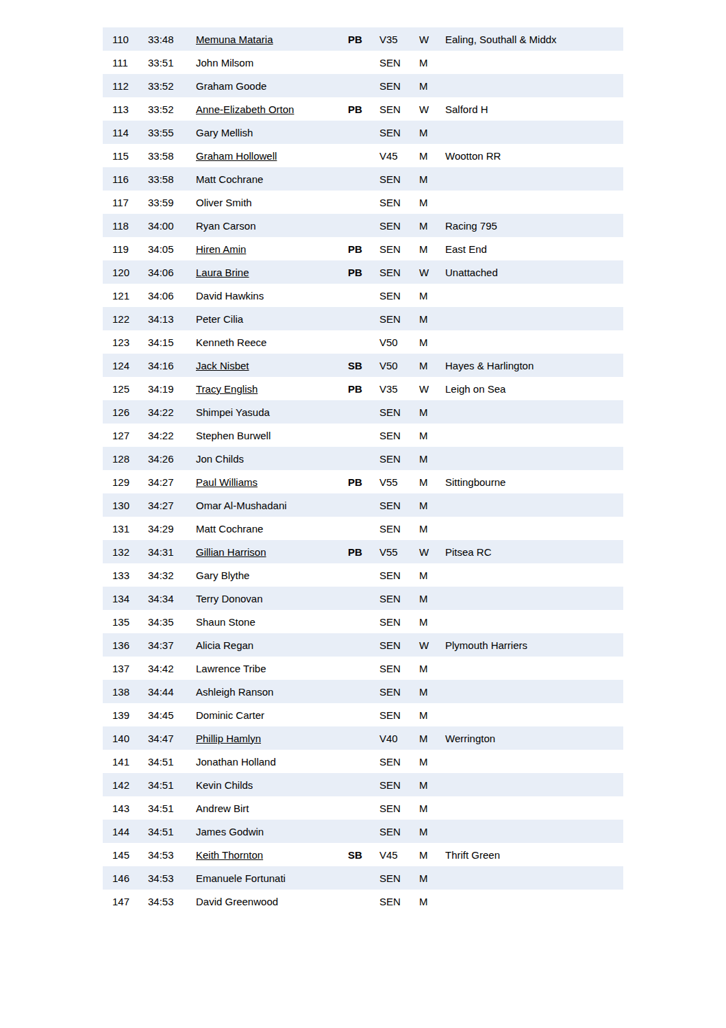| 110 | 33:48 | Memuna Mataria | PB | V35 | W | Ealing, Southall & Middx |
| 111 | 33:51 | John Milsom | | SEN | M | |
| 112 | 33:52 | Graham Goode | | SEN | M | |
| 113 | 33:52 | Anne-Elizabeth Orton | PB | SEN | W | Salford H |
| 114 | 33:55 | Gary Mellish | | SEN | M | |
| 115 | 33:58 | Graham Hollowell | | V45 | M | Wootton RR |
| 116 | 33:58 | Matt Cochrane | | SEN | M | |
| 117 | 33:59 | Oliver Smith | | SEN | M | |
| 118 | 34:00 | Ryan Carson | | SEN | M | Racing 795 |
| 119 | 34:05 | Hiren Amin | PB | SEN | M | East End |
| 120 | 34:06 | Laura Brine | PB | SEN | W | Unattached |
| 121 | 34:06 | David Hawkins | | SEN | M | |
| 122 | 34:13 | Peter Cilia | | SEN | M | |
| 123 | 34:15 | Kenneth Reece | | V50 | M | |
| 124 | 34:16 | Jack Nisbet | SB | V50 | M | Hayes & Harlington |
| 125 | 34:19 | Tracy English | PB | V35 | W | Leigh on Sea |
| 126 | 34:22 | Shimpei Yasuda | | SEN | M | |
| 127 | 34:22 | Stephen Burwell | | SEN | M | |
| 128 | 34:26 | Jon Childs | | SEN | M | |
| 129 | 34:27 | Paul Williams | PB | V55 | M | Sittingbourne |
| 130 | 34:27 | Omar Al-Mushadani | | SEN | M | |
| 131 | 34:29 | Matt Cochrane | | SEN | M | |
| 132 | 34:31 | Gillian Harrison | PB | V55 | W | Pitsea RC |
| 133 | 34:32 | Gary Blythe | | SEN | M | |
| 134 | 34:34 | Terry Donovan | | SEN | M | |
| 135 | 34:35 | Shaun Stone | | SEN | M | |
| 136 | 34:37 | Alicia Regan | | SEN | W | Plymouth Harriers |
| 137 | 34:42 | Lawrence Tribe | | SEN | M | |
| 138 | 34:44 | Ashleigh Ranson | | SEN | M | |
| 139 | 34:45 | Dominic Carter | | SEN | M | |
| 140 | 34:47 | Phillip Hamlyn | | V40 | M | Werrington |
| 141 | 34:51 | Jonathan Holland | | SEN | M | |
| 142 | 34:51 | Kevin Childs | | SEN | M | |
| 143 | 34:51 | Andrew Birt | | SEN | M | |
| 144 | 34:51 | James Godwin | | SEN | M | |
| 145 | 34:53 | Keith Thornton | SB | V45 | M | Thrift Green |
| 146 | 34:53 | Emanuele Fortunati | | SEN | M | |
| 147 | 34:53 | David Greenwood | | SEN | M | |